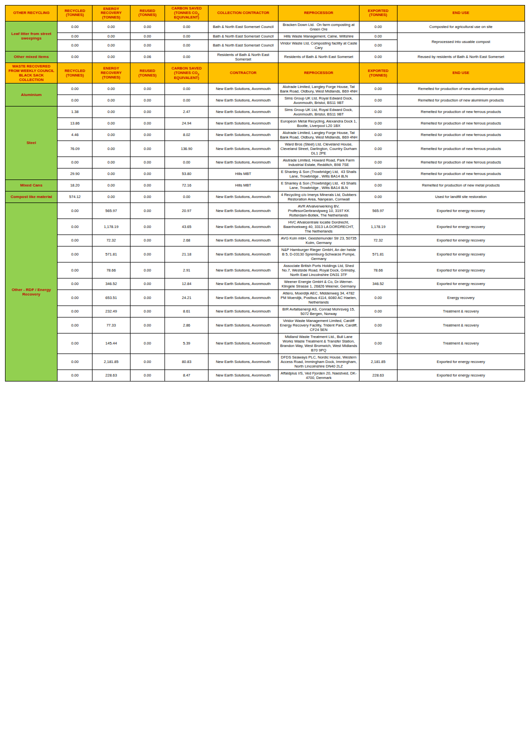| OTHER RECYCLING | RECYCLED (TONNES) | ENERGY RECOVERY (TONNES) | REUSED (TONNES) | CARBON SAVED (TONNES CO 2 EQUIVALENT) | COLLECTION CONTRACTOR | REPROCESSOR | EXPORTED (TONNES) | END USE |
| --- | --- | --- | --- | --- | --- | --- | --- | --- |
| Leaf litter from street sweepings | 0.00 | 0.00 | 0.00 | 0.00 | Bath & North East Somerset Council | Bracken Down Ltd. On farm composting at Green Ore | 0.00 | Composted for agricultural use on site |
| 0.00 | 0.00 | 0.00 | 0.00 | Bath & North East Somerset Council | Hills Waste Management, Calne, Wiltshire | 0.00 | Reprocessed into usuable compost |
| 0.00 | 0.00 | 0.00 | 0.00 | Bath & North East Somerset Council | Viridor Waste Ltd, Composting facility at Caste Cary | 0.00 |
| Other mixed items | 0.00 | 0.00 | 0.06 | 0.00 | Residents of Bath & North East Somerset | Residents of Bath & North East Somerset | 0.00 | Reused by residents of Bath & North East Somerset |
| WASTE RECOVERED FROM WEEKLY COUNCIL BLACK SACK COLLECTION | RECYCLED (TONNES) | ENERGY RECOVERY (TONNES) | REUSED (TONNES) | CARBON SAVED (TONNES CO 2 EQUIVALENT) | CONTRACTOR | REPROCESSOR | EXPORTED (TONNES) | END USE |
| Aluminium | 0.00 | 0.00 | 0.00 | 0.00 | New Earth Solutions, Avonmouth | Alutrade Limited, Langley Forge House, Tat Bank Road, Oldbury, West Midlands, B69 4NH | 0.00 | Remelted for production of new aluminium products |
| 0.00 | 0.00 | 0.00 | 0.00 | New Earth Solutions, Avonmouth | Sims Group UK Ltd, Royal Edward Dock, Avonmouth, Bristol, BS11 9BT | 0.00 | Remelted for production of new aluminium products |
| Steel | 1.38 | 0.00 | 0.00 | 2.47 | New Earth Solutions, Avonmouth | Sims Group UK Ltd, Royal Edward Dock, Avonmouth, Bristol, BS11 9BT | 0.00 | Remelted for production of new ferrous products |
| 13.86 | 0.00 | 0.00 | 24.94 | New Earth Solutions, Avonmouth | Europeon Metal Recycling, Alexandra Dock 1, Bootle, Liverpool L20 1BX | 0.00 | Remelted for production of new ferrous products |
| 4.46 | 0.00 | 0.00 | 8.02 | New Earth Solutions, Avonmouth | Alutrade Limited, Langley Forge House, Tat Bank Road, Oldbury, West Midlands, B69 4NH | 0.00 | Remelted for production of new ferrous products |
| 76.09 | 0.00 | 0.00 | 136.90 | New Earth Solutions, Avonmouth | Ward Bros (Steel) Ltd, Cleveland House, Cleveland Street, Darlington, Country Durham DL1 2PE | 0.00 | Remelted for production of new ferrous products |
| 0.00 | 0.00 | 0.00 | 0.00 | New Earth Solutions, Avonmouth | Alutrade Limited, Howard Road, Park Farm Industrial Estate, Redditch, B98 7SE | 0.00 | Remelted for production of new ferrous products |
| 29.90 | 0.00 | 0.00 | 53.80 | Hills MBT | E Shanley & Son (Trowbridge) Ltd, 43 Shails Lane, Trowbridge , Wilts BA14 8LN | 0.00 | Remelted for production of new ferrous products |
| Mixed Cans | 18.20 | 0.00 | 0.00 | 72.16 | Hills MBT | E Shanley & Son (Trowbridge) Ltd, 43 Shails Lane, Trowbridge , Wilts BA14 8LN | 0.00 | Remelted for production of new metal products |
| Compost like material | 574.12 | 0.00 | 0.00 | 0.00 | New Earth Solutions, Avonmouth | 4 Recycling c/o Imerys Minerals Ltd, Dubbers Restoration Area, Nanpean, Cornwall | 0.00 | Used for landfill site restoration |
| Other - RDF / Energy Recovery | 0.00 | 565.97 | 0.00 | 20.97 | New Earth Solutions, Avonmouth | AVR Afvalverwerking BV, ProffesorGerbrandyweg 10, 3197 KK Rotterdam-Botlek, The Netherlands | 565.97 | Exported for energy recovery |
| 0.00 | 1,178.19 | 0.00 | 43.65 | New Earth Solutions, Avonmouth | HVC Afvalcentrale locatie Dordrecht, Baanhoekweg 40, 3313 LA DORDRECHT, The Netherlands | 1,178.19 | Exported for energy recovery |
| 0.00 | 72.32 | 0.00 | 2.68 | New Earth Solutions, Avonmouth | AVG Koln mbH, Geestemunder Str 23, 50735 Kolm, Germany | 72.32 | Exported for energy recovery |
| 0.00 | 571.81 | 0.00 | 21.18 | New Earth Solutions, Avonmouth | N&P Hamburger Rieger GmbH, An der heide B 5, D-03130 Spremburg-Schwarze Pumpe, Germany | 571.81 | Exported for energy recovery |
| 0.00 | 78.66 | 0.00 | 2.91 | New Earth Solutions, Avonmouth | Associate British Ports Holdings Ltd, Shed No.7, Westside Road, Royal Dock, Grimsby, North East Lincolnshire DN31 3TF | 78.66 | Exported for energy recovery |
| 0.00 | 346.52 | 0.00 | 12.84 | New Earth Solutions, Avonmouth | Weener Energie GmbH & Co, Dr-Werner-Klingele Strasse 1, 26826 Weener, Germany | 346.52 | Exported for energy recovery |
| 0.00 | 653.51 | 0.00 | 24.21 | New Earth Solutions, Avonmouth | Attero, Moerdijk AEC, Middenweg 34, 4782 PM Moerdijk, Postbus 4114, 6080 AC Haelen, Netherlands | 0.00 | Energy recovery |
| 0.00 | 232.49 | 0.00 | 8.61 | New Earth Solutions, Avonmouth | BIR Avfallsenergi AS, Conrad Mohrsveg 15, 5072 Bergen, Norway | 0.00 | Treatment & recovery |
| 0.00 | 77.33 | 0.00 | 2.86 | New Earth Solutions, Avonmouth | Viridor Waste Management Limited, Cardiff Energy Recovery Facility, Trident Park, Cardiff, CF24 5EN | 0.00 | Treatment & recovery |
| 0.00 | 145.44 | 0.00 | 5.39 | New Earth Solutions, Avonmouth | Midland Waste Treatment Ltd., Bull Lane Works Waste Treatment & Transfer Station, Brandon Way, West Bromwich, West Midlands B70 9PQ | 0.00 | Treatment & recovery |
| 0.00 | 2,181.85 | 0.00 | 80.83 | New Earth Solutions, Avonmouth | DFDS Seaways PLC, Nordic House, Western Access Road, Immingham Dock, Immingham, North Lincolnshire DN40 2LZ | 2,181.85 | Exported for energy recovery |
| 0.00 | 228.63 | 0.00 | 8.47 | New Earth Solutions, Avonmouth | Affaldplus I/S, Ved Fjorden 20, Naestved, DK-4700, Denmark | 228.63 | Exported for energy recovery |